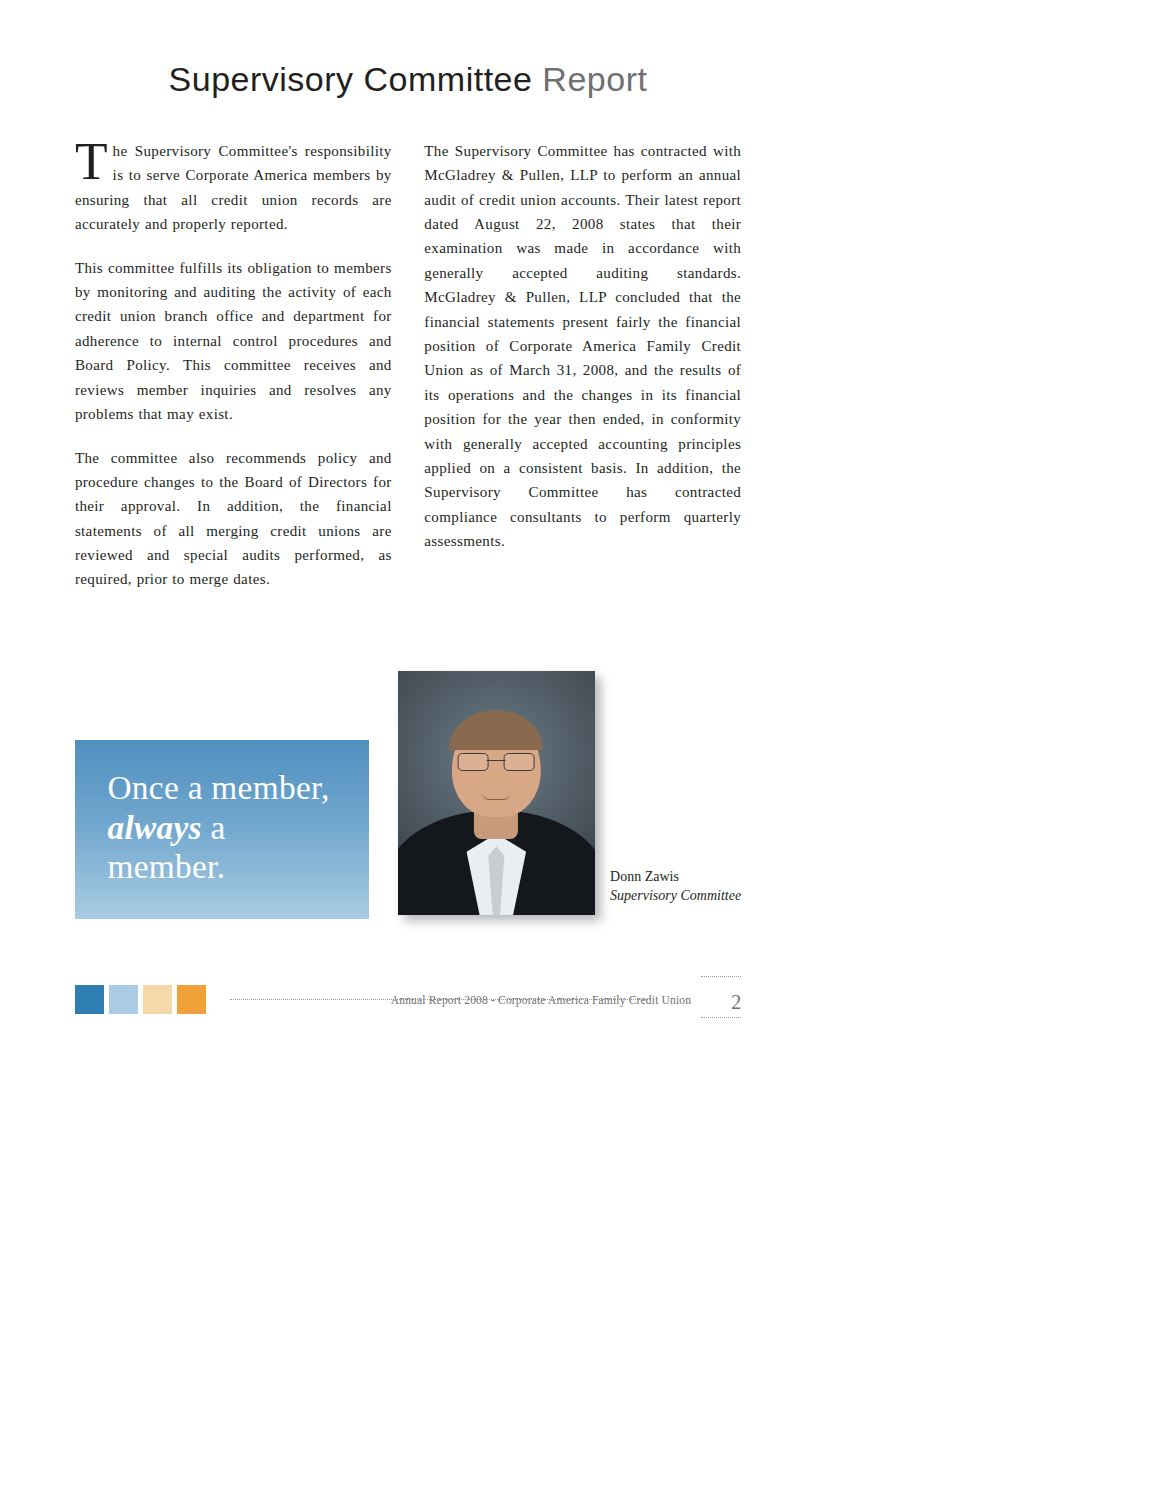Supervisory Committee Report
The Supervisory Committee's responsibility is to serve Corporate America members by ensuring that all credit union records are accurately and properly reported.
This committee fulfills its obligation to members by monitoring and auditing the activity of each credit union branch office and department for adherence to internal control procedures and Board Policy. This committee receives and reviews member inquiries and resolves any problems that may exist.
The committee also recommends policy and procedure changes to the Board of Directors for their approval. In addition, the financial statements of all merging credit unions are reviewed and special audits performed, as required, prior to merge dates.
The Supervisory Committee has contracted with McGladrey & Pullen, LLP to perform an annual audit of credit union accounts. Their latest report dated August 22, 2008 states that their examination was made in accordance with generally accepted auditing standards. McGladrey & Pullen, LLP concluded that the financial statements present fairly the financial position of Corporate America Family Credit Union as of March 31, 2008, and the results of its operations and the changes in its financial position for the year then ended, in conformity with generally accepted accounting principles applied on a consistent basis. In addition, the Supervisory Committee has contracted compliance consultants to perform quarterly assessments.
Once a member,
always a member.
Donn Zawis Supervisory Committee
Annual Report 2008 - Corporate America Family Credit Union
2